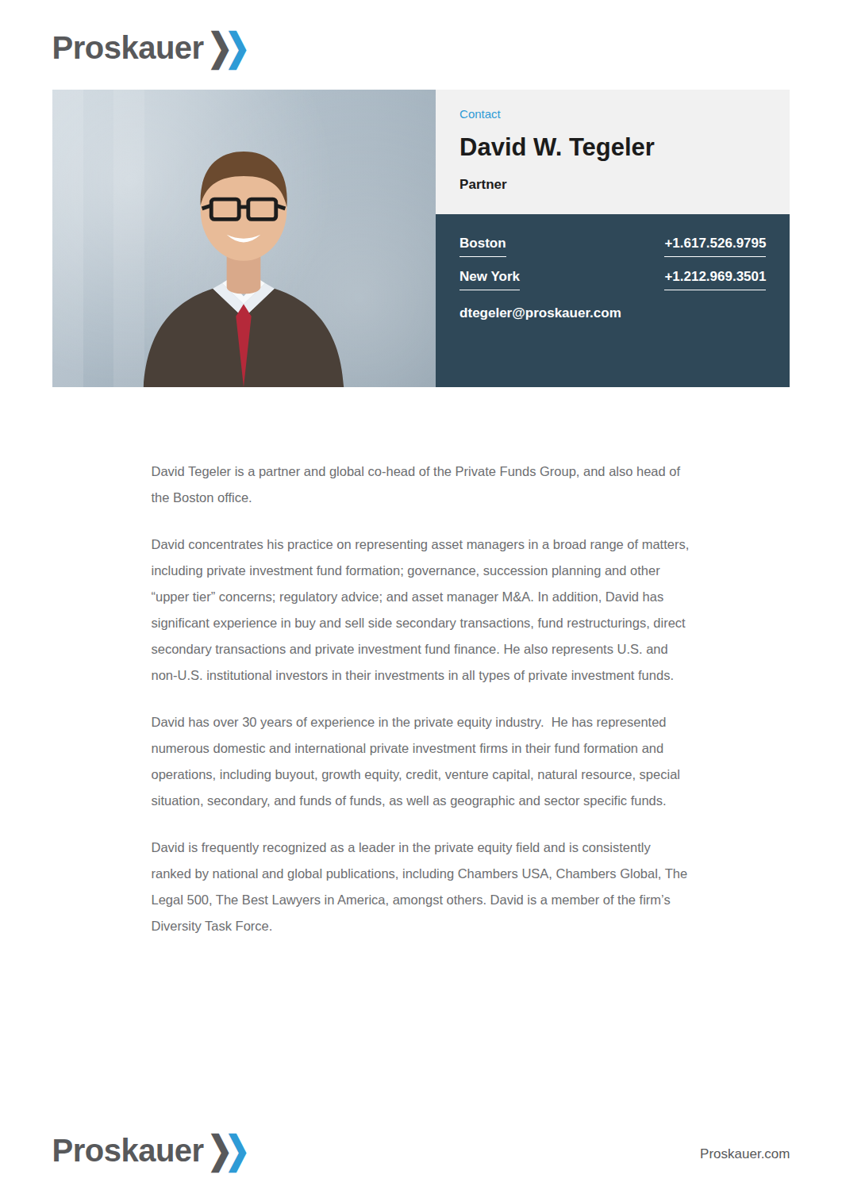Proskauer❯❯
Contact
David W. Tegeler
Partner
Boston +1.617.526.9795
New York +1.212.969.3501
dtegeler@proskauer.com
David Tegeler is a partner and global co-head of the Private Funds Group, and also head of the Boston office.
David concentrates his practice on representing asset managers in a broad range of matters, including private investment fund formation; governance, succession planning and other “upper tier” concerns; regulatory advice; and asset manager M&A. In addition, David has significant experience in buy and sell side secondary transactions, fund restructurings, direct secondary transactions and private investment fund finance. He also represents U.S. and non-U.S. institutional investors in their investments in all types of private investment funds.
David has over 30 years of experience in the private equity industry. He has represented numerous domestic and international private investment firms in their fund formation and operations, including buyout, growth equity, credit, venture capital, natural resource, special situation, secondary, and funds of funds, as well as geographic and sector specific funds.
David is frequently recognized as a leader in the private equity field and is consistently ranked by national and global publications, including Chambers USA, Chambers Global, The Legal 500, The Best Lawyers in America, amongst others. David is a member of the firm’s Diversity Task Force.
Proskauer❯❯
Proskauer.com